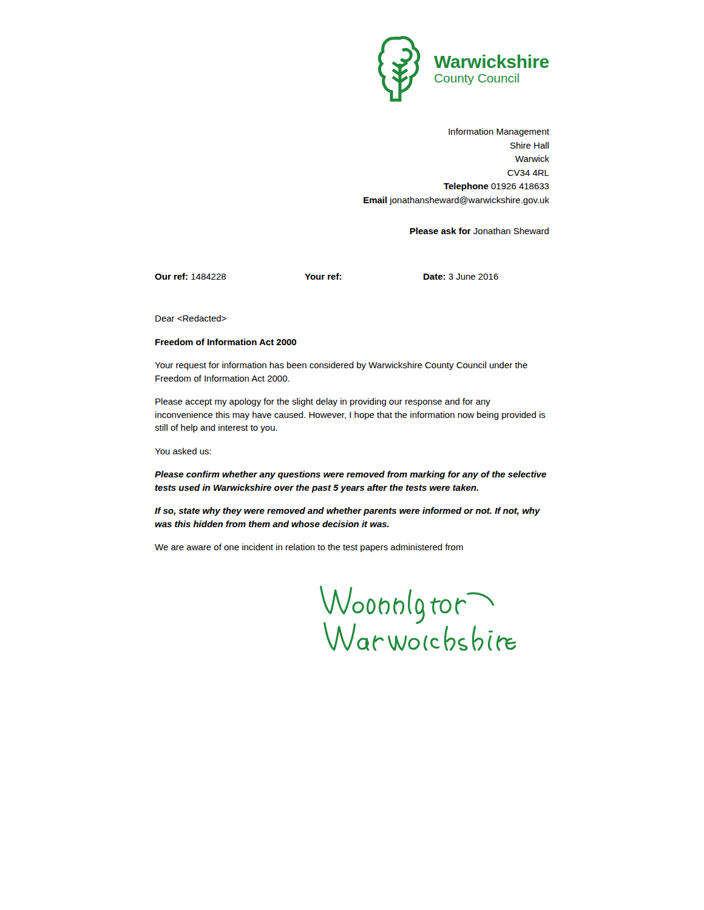Warwickshire
County Council
Information Management
Shire Hall
Warwick
CV34 4RL
Telephone 01926 418633
Email jonathansheward@warwickshire.gov.uk
Please ask for Jonathan Sheward
Our ref: 1484228
Your ref:
Date: 3 June 2016
Dear <Redacted>
Freedom of Information Act 2000
Your request for information has been considered by Warwickshire County Council under the Freedom of Information Act 2000.
Please accept my apology for the slight delay in providing our response and for any inconvenience this may have caused. However, I hope that the information now being provided is still of help and interest to you.
You asked us:
Please confirm whether any questions were removed from marking for any of the selective tests used in Warwickshire over the past 5 years after the tests were taken.
If so, state why they were removed and whether parents were informed or not. If not, why was this hidden from them and whose decision it was.
We are aware of one incident in relation to the test papers administered from